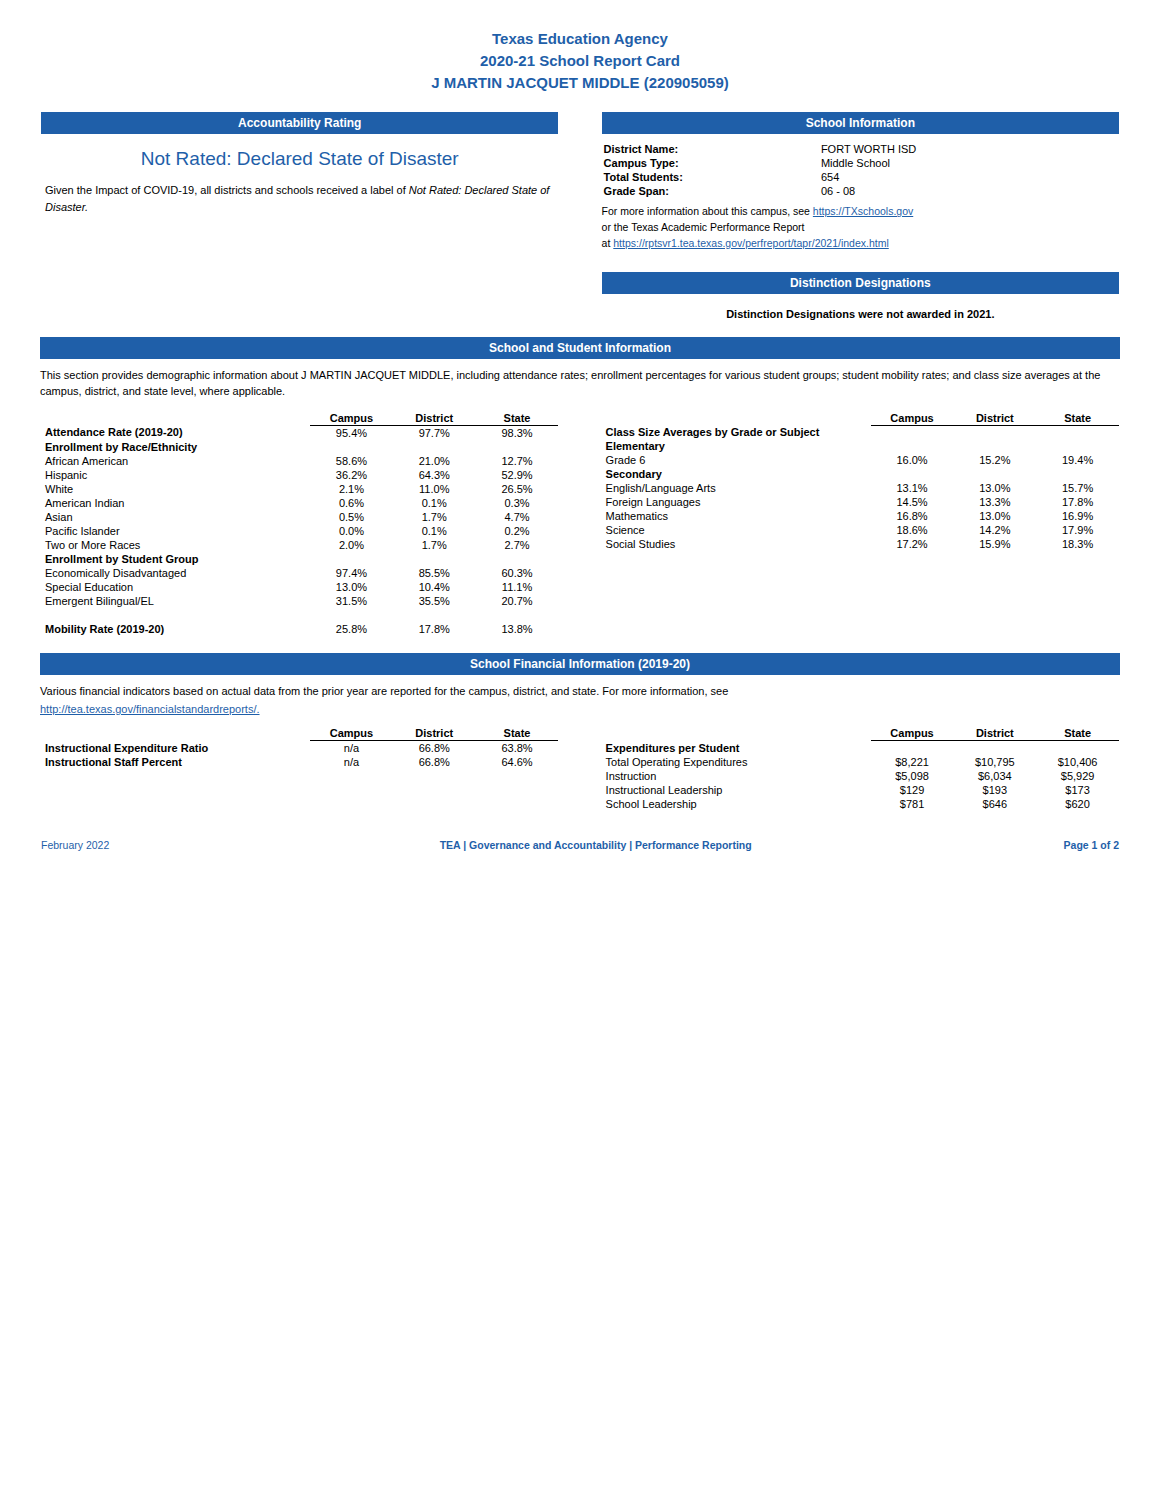Texas Education Agency
2020-21 School Report Card
J MARTIN JACQUET MIDDLE (220905059)
| Accountability Rating Not Rated: Declared State of Disaster Given the Impact of COVID-19, all districts and schools received a label of Not Rated: Declared State of Disaster. | School Information / District Name: / FORT WORTH ISD / / Campus Type: / Middle School / / Total Students: / 654 / / Grade Span: / 06 - 08 / For more information about this campus, see https://TXschools.gov or the Texas Academic Performance Report at https://rptsvr1.tea.texas.gov/perfreport/tapr/2021/index.html Distinction Designations Distinction Designations were not awarded in 2021. |
School and Student Information
This section provides demographic information about J MARTIN JACQUET MIDDLE, including attendance rates; enrollment percentages for various student groups; student mobility rates; and class size averages at the campus, district, and state level, where applicable.
| / / Campus / District / State / / --- / --- / --- / --- / / Attendance Rate (2019-20) / 95.4% / 97.7% / 98.3% / / Enrollment by Race/Ethnicity / / / / / African American / 58.6% / 21.0% / 12.7% / / Hispanic / 36.2% / 64.3% / 52.9% / / White / 2.1% / 11.0% / 26.5% / / American Indian / 0.6% / 0.1% / 0.3% / / Asian / 0.5% / 1.7% / 4.7% / / Pacific Islander / 0.0% / 0.1% / 0.2% / / Two or More Races / 2.0% / 1.7% / 2.7% / / Enrollment by Student Group / / / / / Economically Disadvantaged / 97.4% / 85.5% / 60.3% / / Special Education / 13.0% / 10.4% / 11.1% / / Emergent Bilingual/EL / 31.5% / 35.5% / 20.7% / / Mobility Rate (2019-20) / 25.8% / 17.8% / 13.8% / | / / Campus / District / State / / --- / --- / --- / --- / / Class Size Averages by Grade or Subject / / / / / Elementary / / / / / Grade 6 / 16.0% / 15.2% / 19.4% / / Secondary / / / / / English/Language Arts / 13.1% / 13.0% / 15.7% / / Foreign Languages / 14.5% / 13.3% / 17.8% / / Mathematics / 16.8% / 13.0% / 16.9% / / Science / 18.6% / 14.2% / 17.9% / / Social Studies / 17.2% / 15.9% / 18.3% / |
School Financial Information (2019-20)
Various financial indicators based on actual data from the prior year are reported for the campus, district, and state. For more information, see
http://tea.texas.gov/financialstandardreports/.
| / / Campus / District / State / / --- / --- / --- / --- / / Instructional Expenditure Ratio / n/a / 66.8% / 63.8% / / Instructional Staff Percent / n/a / 66.8% / 64.6% / | / / Campus / District / State / / --- / --- / --- / --- / / Expenditures per Student / / / / / Total Operating Expenditures / $8,221 / $10,795 / $10,406 / / Instruction / $5,098 / $6,034 / $5,929 / / Instructional Leadership / $129 / $193 / $173 / / School Leadership / $781 / $646 / $620 / |
| February 2022 | TEA / Governance and Accountability / Performance Reporting | Page 1 of 2 |